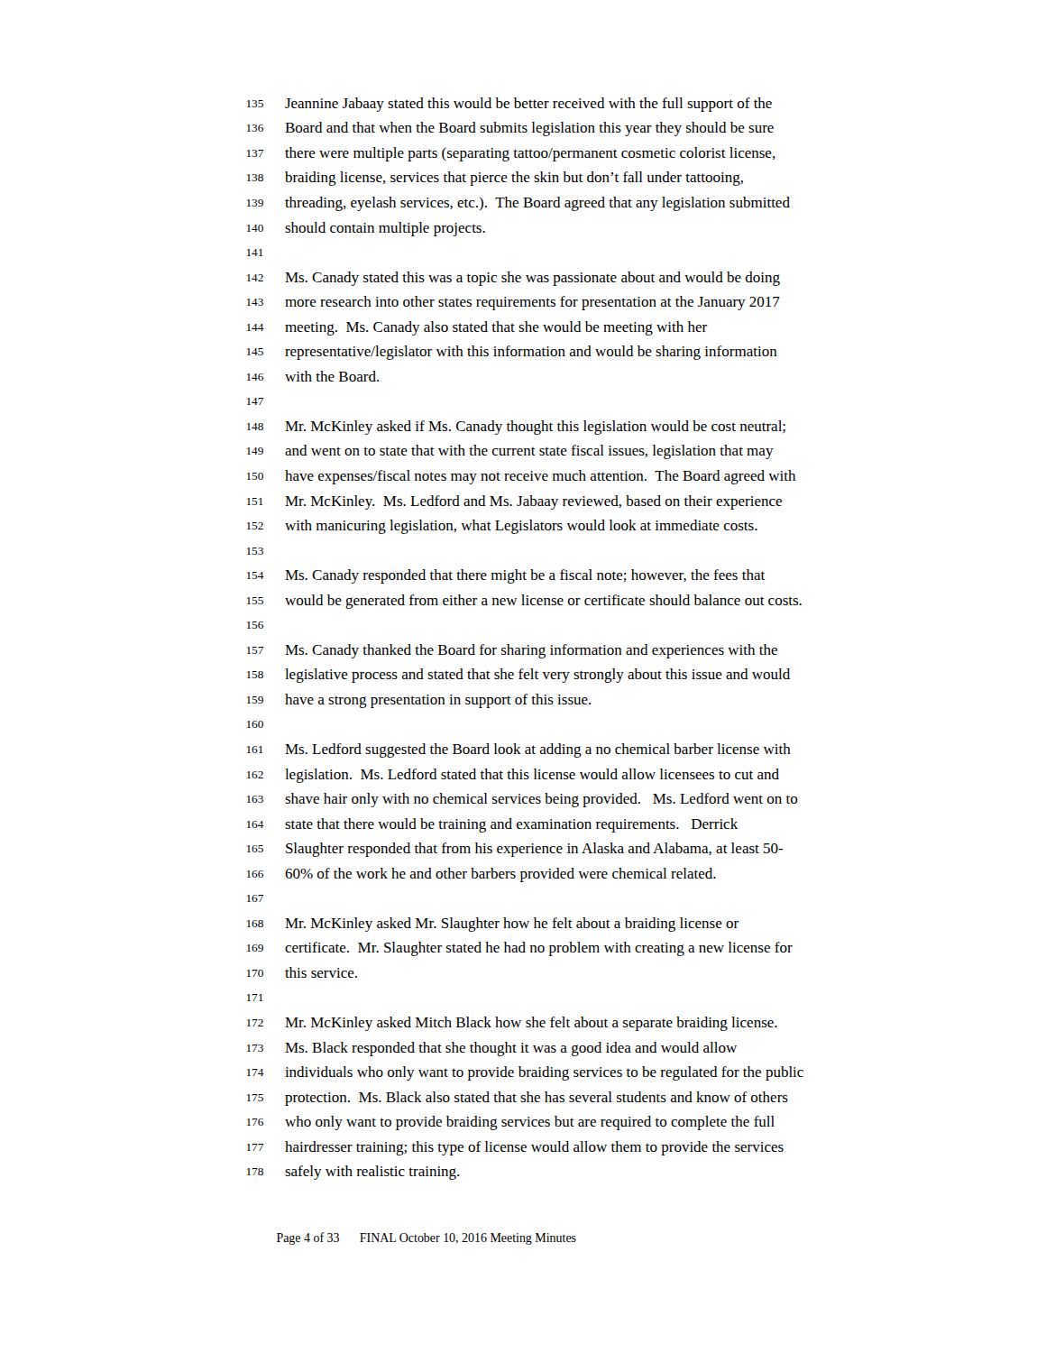Jeannine Jabaay stated this would be better received with the full support of the
Board and that when the Board submits legislation this year they should be sure
there were multiple parts (separating tattoo/permanent cosmetic colorist license,
braiding license, services that pierce the skin but don’t fall under tattooing,
threading, eyelash services, etc.). The Board agreed that any legislation submitted
should contain multiple projects.
Ms. Canady stated this was a topic she was passionate about and would be doing
more research into other states requirements for presentation at the January 2017
meeting. Ms. Canady also stated that she would be meeting with her
representative/legislator with this information and would be sharing information
with the Board.
Mr. McKinley asked if Ms. Canady thought this legislation would be cost neutral;
and went on to state that with the current state fiscal issues, legislation that may
have expenses/fiscal notes may not receive much attention. The Board agreed with
Mr. McKinley. Ms. Ledford and Ms. Jabaay reviewed, based on their experience
with manicuring legislation, what Legislators would look at immediate costs.
Ms. Canady responded that there might be a fiscal note; however, the fees that
would be generated from either a new license or certificate should balance out costs.
Ms. Canady thanked the Board for sharing information and experiences with the
legislative process and stated that she felt very strongly about this issue and would
have a strong presentation in support of this issue.
Ms. Ledford suggested the Board look at adding a no chemical barber license with
legislation. Ms. Ledford stated that this license would allow licensees to cut and
shave hair only with no chemical services being provided. Ms. Ledford went on to
state that there would be training and examination requirements. Derrick
Slaughter responded that from his experience in Alaska and Alabama, at least 50-
60% of the work he and other barbers provided were chemical related.
Mr. McKinley asked Mr. Slaughter how he felt about a braiding license or
certificate. Mr. Slaughter stated he had no problem with creating a new license for
this service.
Mr. McKinley asked Mitch Black how she felt about a separate braiding license.
Ms. Black responded that she thought it was a good idea and would allow
individuals who only want to provide braiding services to be regulated for the public
protection. Ms. Black also stated that she has several students and know of others
who only want to provide braiding services but are required to complete the full
hairdresser training; this type of license would allow them to provide the services
safely with realistic training.
Page 4 of 33 FINAL October 10, 2016 Meeting Minutes